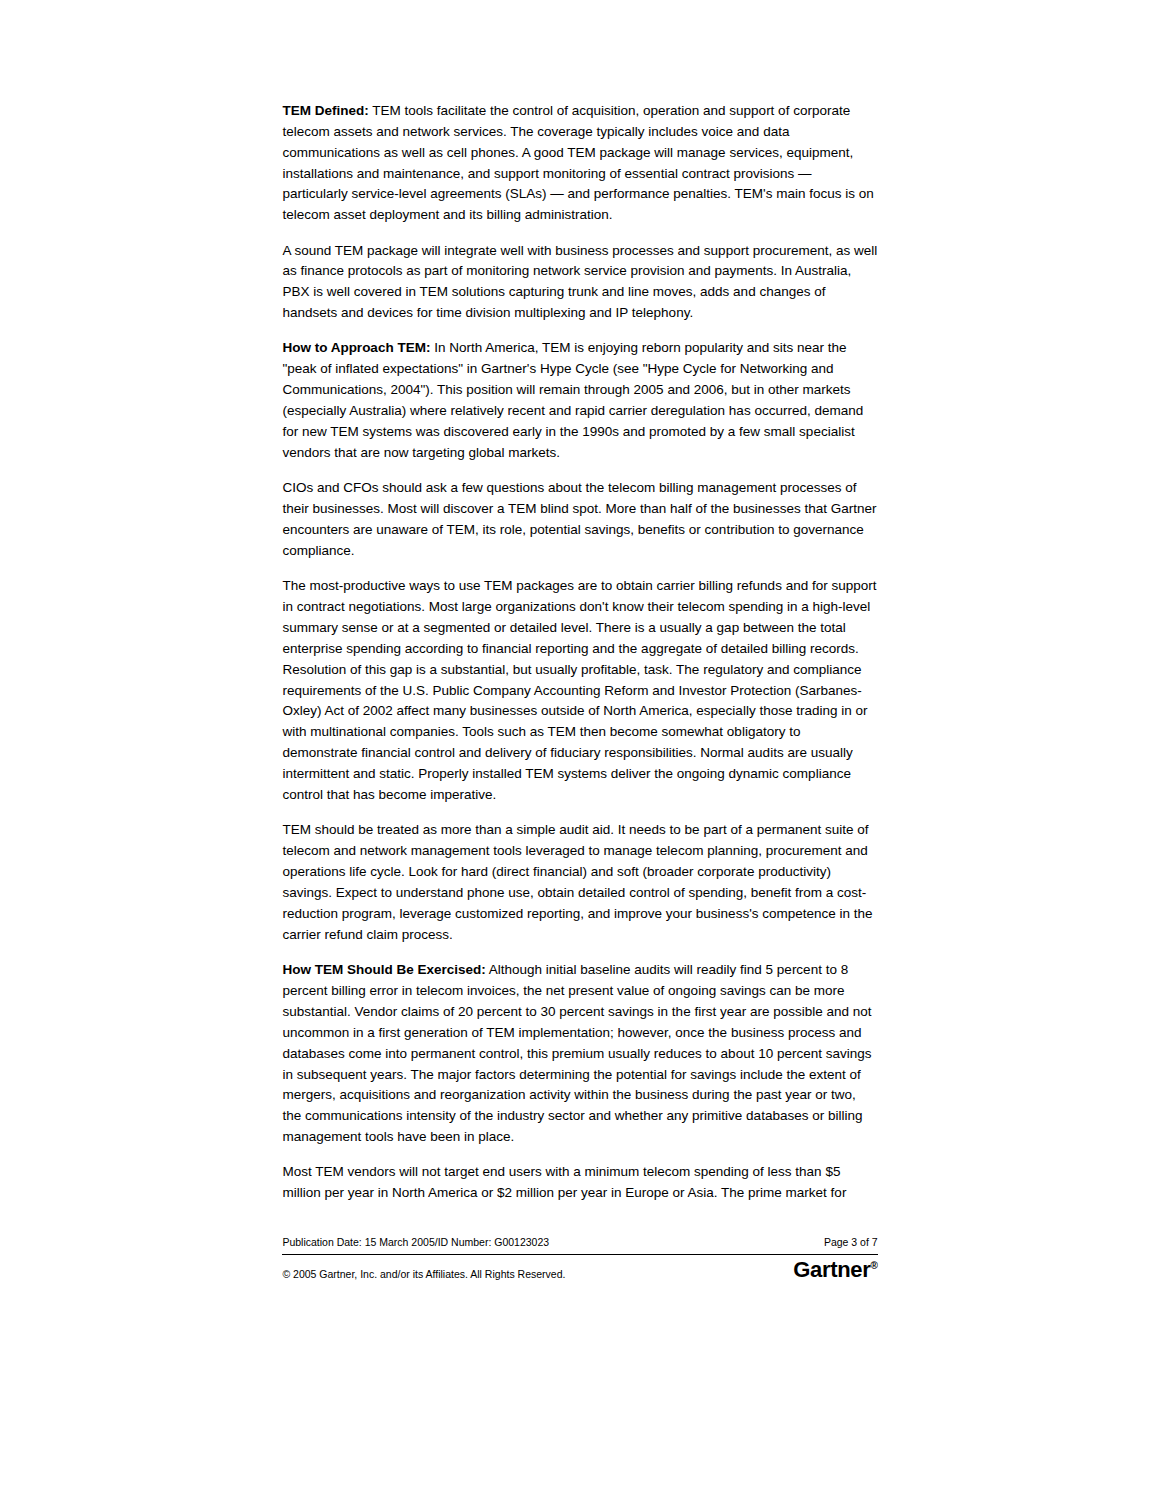TEM Defined: TEM tools facilitate the control of acquisition, operation and support of corporate telecom assets and network services. The coverage typically includes voice and data communications as well as cell phones. A good TEM package will manage services, equipment, installations and maintenance, and support monitoring of essential contract provisions — particularly service-level agreements (SLAs) — and performance penalties. TEM's main focus is on telecom asset deployment and its billing administration.
A sound TEM package will integrate well with business processes and support procurement, as well as finance protocols as part of monitoring network service provision and payments. In Australia, PBX is well covered in TEM solutions capturing trunk and line moves, adds and changes of handsets and devices for time division multiplexing and IP telephony.
How to Approach TEM: In North America, TEM is enjoying reborn popularity and sits near the "peak of inflated expectations" in Gartner's Hype Cycle (see "Hype Cycle for Networking and Communications, 2004"). This position will remain through 2005 and 2006, but in other markets (especially Australia) where relatively recent and rapid carrier deregulation has occurred, demand for new TEM systems was discovered early in the 1990s and promoted by a few small specialist vendors that are now targeting global markets.
CIOs and CFOs should ask a few questions about the telecom billing management processes of their businesses. Most will discover a TEM blind spot. More than half of the businesses that Gartner encounters are unaware of TEM, its role, potential savings, benefits or contribution to governance compliance.
The most-productive ways to use TEM packages are to obtain carrier billing refunds and for support in contract negotiations. Most large organizations don't know their telecom spending in a high-level summary sense or at a segmented or detailed level. There is a usually a gap between the total enterprise spending according to financial reporting and the aggregate of detailed billing records. Resolution of this gap is a substantial, but usually profitable, task. The regulatory and compliance requirements of the U.S. Public Company Accounting Reform and Investor Protection (Sarbanes-Oxley) Act of 2002 affect many businesses outside of North America, especially those trading in or with multinational companies. Tools such as TEM then become somewhat obligatory to demonstrate financial control and delivery of fiduciary responsibilities. Normal audits are usually intermittent and static. Properly installed TEM systems deliver the ongoing dynamic compliance control that has become imperative.
TEM should be treated as more than a simple audit aid. It needs to be part of a permanent suite of telecom and network management tools leveraged to manage telecom planning, procurement and operations life cycle. Look for hard (direct financial) and soft (broader corporate productivity) savings. Expect to understand phone use, obtain detailed control of spending, benefit from a cost-reduction program, leverage customized reporting, and improve your business's competence in the carrier refund claim process.
How TEM Should Be Exercised: Although initial baseline audits will readily find 5 percent to 8 percent billing error in telecom invoices, the net present value of ongoing savings can be more substantial. Vendor claims of 20 percent to 30 percent savings in the first year are possible and not uncommon in a first generation of TEM implementation; however, once the business process and databases come into permanent control, this premium usually reduces to about 10 percent savings in subsequent years. The major factors determining the potential for savings include the extent of mergers, acquisitions and reorganization activity within the business during the past year or two, the communications intensity of the industry sector and whether any primitive databases or billing management tools have been in place.
Most TEM vendors will not target end users with a minimum telecom spending of less than $5 million per year in North America or $2 million per year in Europe or Asia. The prime market for
Publication Date: 15 March 2005/ID Number: G00123023 Page 3 of 7
© 2005 Gartner, Inc. and/or its Affiliates. All Rights Reserved. Gartner®